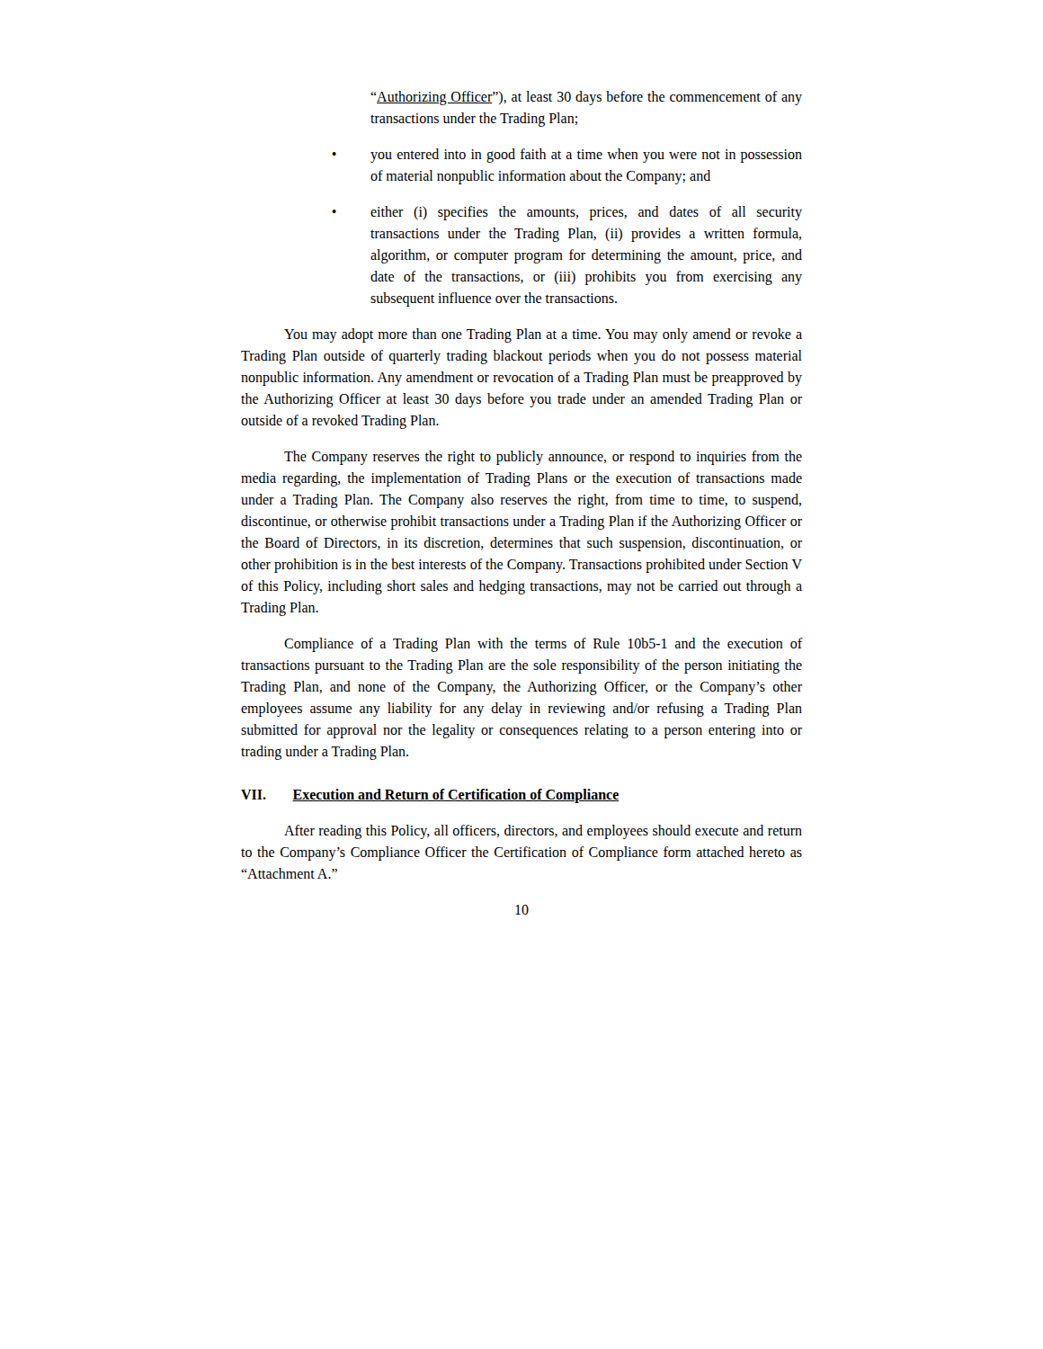“Authorizing Officer”), at least 30 days before the commencement of any transactions under the Trading Plan;
you entered into in good faith at a time when you were not in possession of material nonpublic information about the Company; and
either (i) specifies the amounts, prices, and dates of all security transactions under the Trading Plan, (ii) provides a written formula, algorithm, or computer program for determining the amount, price, and date of the transactions, or (iii) prohibits you from exercising any subsequent influence over the transactions.
You may adopt more than one Trading Plan at a time. You may only amend or revoke a Trading Plan outside of quarterly trading blackout periods when you do not possess material nonpublic information. Any amendment or revocation of a Trading Plan must be preapproved by the Authorizing Officer at least 30 days before you trade under an amended Trading Plan or outside of a revoked Trading Plan.
The Company reserves the right to publicly announce, or respond to inquiries from the media regarding, the implementation of Trading Plans or the execution of transactions made under a Trading Plan. The Company also reserves the right, from time to time, to suspend, discontinue, or otherwise prohibit transactions under a Trading Plan if the Authorizing Officer or the Board of Directors, in its discretion, determines that such suspension, discontinuation, or other prohibition is in the best interests of the Company. Transactions prohibited under Section V of this Policy, including short sales and hedging transactions, may not be carried out through a Trading Plan.
Compliance of a Trading Plan with the terms of Rule 10b5-1 and the execution of transactions pursuant to the Trading Plan are the sole responsibility of the person initiating the Trading Plan, and none of the Company, the Authorizing Officer, or the Company’s other employees assume any liability for any delay in reviewing and/or refusing a Trading Plan submitted for approval nor the legality or consequences relating to a person entering into or trading under a Trading Plan.
VII. Execution and Return of Certification of Compliance
After reading this Policy, all officers, directors, and employees should execute and return to the Company’s Compliance Officer the Certification of Compliance form attached hereto as “Attachment A.”
10